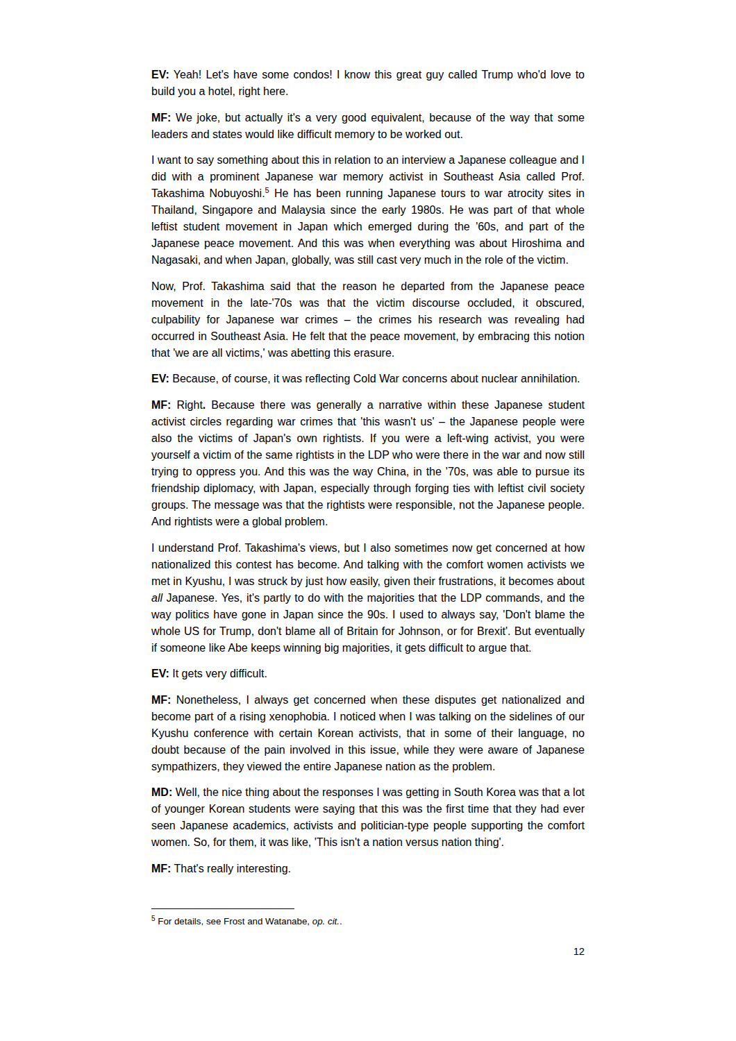EV: Yeah! Let's have some condos! I know this great guy called Trump who'd love to build you a hotel, right here.
MF: We joke, but actually it's a very good equivalent, because of the way that some leaders and states would like difficult memory to be worked out.
I want to say something about this in relation to an interview a Japanese colleague and I did with a prominent Japanese war memory activist in Southeast Asia called Prof. Takashima Nobuyoshi.5 He has been running Japanese tours to war atrocity sites in Thailand, Singapore and Malaysia since the early 1980s. He was part of that whole leftist student movement in Japan which emerged during the '60s, and part of the Japanese peace movement. And this was when everything was about Hiroshima and Nagasaki, and when Japan, globally, was still cast very much in the role of the victim.
Now, Prof. Takashima said that the reason he departed from the Japanese peace movement in the late-'70s was that the victim discourse occluded, it obscured, culpability for Japanese war crimes – the crimes his research was revealing had occurred in Southeast Asia. He felt that the peace movement, by embracing this notion that 'we are all victims,' was abetting this erasure.
EV: Because, of course, it was reflecting Cold War concerns about nuclear annihilation.
MF: Right. Because there was generally a narrative within these Japanese student activist circles regarding war crimes that 'this wasn't us' – the Japanese people were also the victims of Japan's own rightists. If you were a left-wing activist, you were yourself a victim of the same rightists in the LDP who were there in the war and now still trying to oppress you. And this was the way China, in the '70s, was able to pursue its friendship diplomacy, with Japan, especially through forging ties with leftist civil society groups. The message was that the rightists were responsible, not the Japanese people. And rightists were a global problem.
I understand Prof. Takashima's views, but I also sometimes now get concerned at how nationalized this contest has become. And talking with the comfort women activists we met in Kyushu, I was struck by just how easily, given their frustrations, it becomes about all Japanese. Yes, it's partly to do with the majorities that the LDP commands, and the way politics have gone in Japan since the 90s. I used to always say, 'Don't blame the whole US for Trump, don't blame all of Britain for Johnson, or for Brexit'. But eventually if someone like Abe keeps winning big majorities, it gets difficult to argue that.
EV: It gets very difficult.
MF: Nonetheless, I always get concerned when these disputes get nationalized and become part of a rising xenophobia. I noticed when I was talking on the sidelines of our Kyushu conference with certain Korean activists, that in some of their language, no doubt because of the pain involved in this issue, while they were aware of Japanese sympathizers, they viewed the entire Japanese nation as the problem.
MD: Well, the nice thing about the responses I was getting in South Korea was that a lot of younger Korean students were saying that this was the first time that they had ever seen Japanese academics, activists and politician-type people supporting the comfort women. So, for them, it was like, 'This isn't a nation versus nation thing'.
MF: That's really interesting.
5 For details, see Frost and Watanabe, op. cit..
12